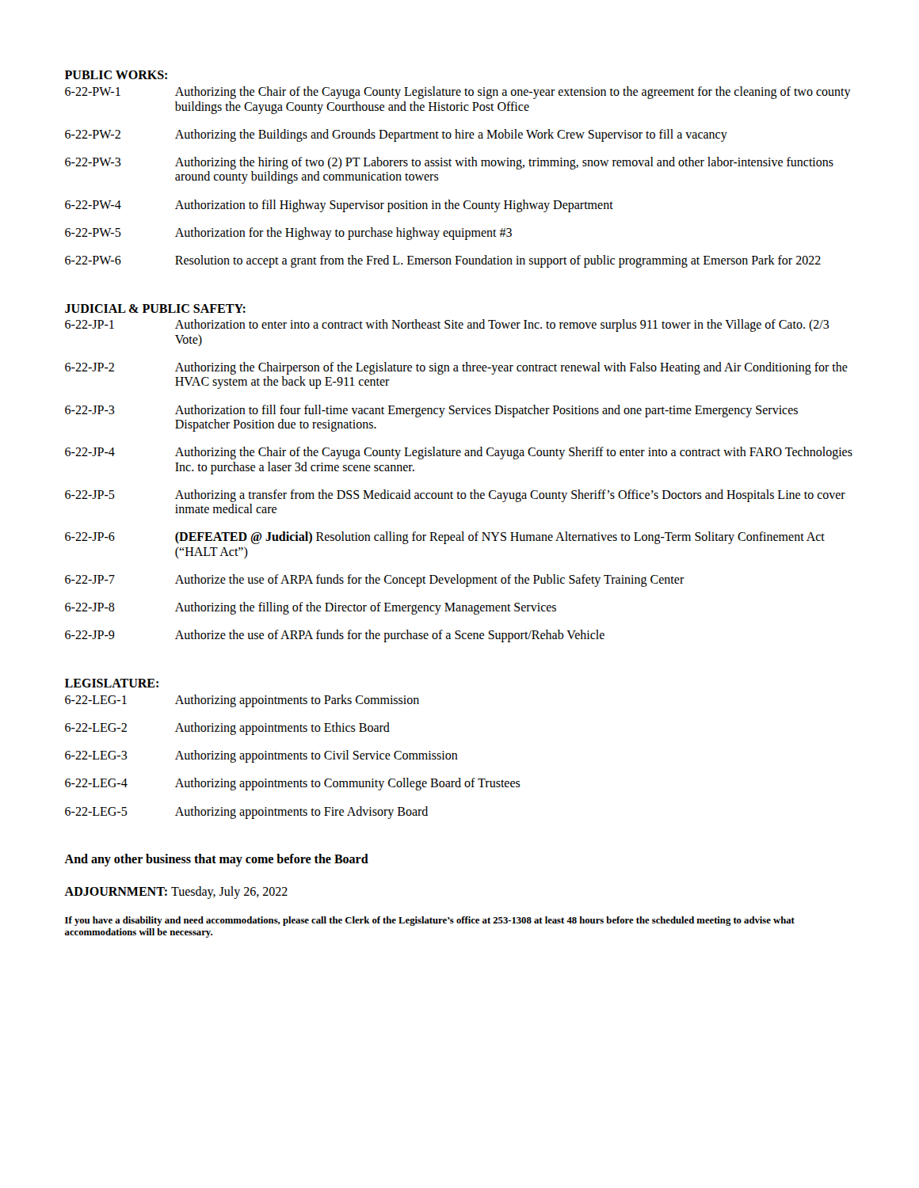Public Works:
| 6-22-PW-1 | Authorizing the Chair of the Cayuga County Legislature to sign a one-year extension to the agreement for the cleaning of two county buildings the Cayuga County Courthouse and the Historic Post Office |
| 6-22-PW-2 | Authorizing the Buildings and Grounds Department to hire a Mobile Work Crew Supervisor to fill a vacancy |
| 6-22-PW-3 | Authorizing the hiring of two (2) PT Laborers to assist with mowing, trimming, snow removal and other labor-intensive functions around county buildings and communication towers |
| 6-22-PW-4 | Authorization to fill Highway Supervisor position in the County Highway Department |
| 6-22-PW-5 | Authorization for the Highway to purchase highway equipment #3 |
| 6-22-PW-6 | Resolution to accept a grant from the Fred L. Emerson Foundation in support of public programming at Emerson Park for 2022 |
Judicial & Public Safety:
| 6-22-JP-1 | Authorization to enter into a contract with Northeast Site and Tower Inc. to remove surplus 911 tower in the Village of Cato. (2/3 Vote) |
| 6-22-JP-2 | Authorizing the Chairperson of the Legislature to sign a three-year contract renewal with Falso Heating and Air Conditioning for the HVAC system at the back up E-911 center |
| 6-22-JP-3 | Authorization to fill four full-time vacant Emergency Services Dispatcher Positions and one part-time Emergency Services Dispatcher Position due to resignations. |
| 6-22-JP-4 | Authorizing the Chair of the Cayuga County Legislature and Cayuga County Sheriff to enter into a contract with FARO Technologies Inc. to purchase a laser 3d crime scene scanner. |
| 6-22-JP-5 | Authorizing a transfer from the DSS Medicaid account to the Cayuga County Sheriff’s Office’s Doctors and Hospitals Line to cover inmate medical care |
| 6-22-JP-6 | (DEFEATED @ Judicial) Resolution calling for Repeal of NYS Humane Alternatives to Long-Term Solitary Confinement Act (“HALT Act”) |
| 6-22-JP-7 | Authorize the use of ARPA funds for the Concept Development of the Public Safety Training Center |
| 6-22-JP-8 | Authorizing the filling of the Director of Emergency Management Services |
| 6-22-JP-9 | Authorize the use of ARPA funds for the purchase of a Scene Support/Rehab Vehicle |
Legislature:
| 6-22-LEG-1 | Authorizing appointments to Parks Commission |
| 6-22-LEG-2 | Authorizing appointments to Ethics Board |
| 6-22-LEG-3 | Authorizing appointments to Civil Service Commission |
| 6-22-LEG-4 | Authorizing appointments to Community College Board of Trustees |
| 6-22-LEG-5 | Authorizing appointments to Fire Advisory Board |
And any other business that may come before the Board
ADJOURNMENT: Tuesday, July 26, 2022
If you have a disability and need accommodations, please call the Clerk of the Legislature’s office at 253-1308 at least 48 hours before the scheduled meeting to advise what accommodations will be necessary.